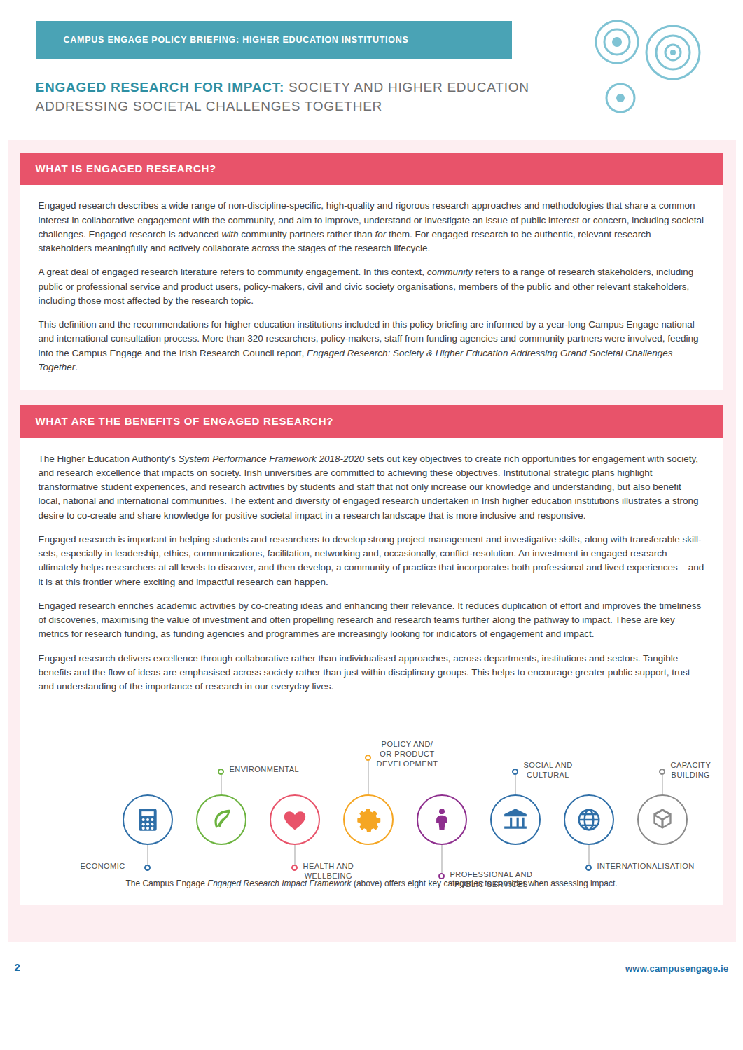Campus Engage Policy Briefing: Higher Education Institutions
Engaged Research for Impact: Society and Higher Education
Addressing Societal Challenges Together
What is engaged research?
Engaged research describes a wide range of non-discipline-specific, high-quality and rigorous research approaches and methodologies that share a common interest in collaborative engagement with the community, and aim to improve, understand or investigate an issue of public interest or concern, including societal challenges. Engaged research is advanced with community partners rather than for them. For engaged research to be authentic, relevant research stakeholders meaningfully and actively collaborate across the stages of the research lifecycle.
A great deal of engaged research literature refers to community engagement. In this context, community refers to a range of research stakeholders, including public or professional service and product users, policy-makers, civil and civic society organisations, members of the public and other relevant stakeholders, including those most affected by the research topic.
This definition and the recommendations for higher education institutions included in this policy briefing are informed by a year-long Campus Engage national and international consultation process. More than 320 researchers, policy-makers, staff from funding agencies and community partners were involved, feeding into the Campus Engage and the Irish Research Council report, Engaged Research: Society & Higher Education Addressing Grand Societal Challenges Together.
What are the benefits of engaged research?
The Higher Education Authority's System Performance Framework 2018-2020 sets out key objectives to create rich opportunities for engagement with society, and research excellence that impacts on society. Irish universities are committed to achieving these objectives. Institutional strategic plans highlight transformative student experiences, and research activities by students and staff that not only increase our knowledge and understanding, but also benefit local, national and international communities. The extent and diversity of engaged research undertaken in Irish higher education institutions illustrates a strong desire to co-create and share knowledge for positive societal impact in a research landscape that is more inclusive and responsive.
Engaged research is important in helping students and researchers to develop strong project management and investigative skills, along with transferable skill-sets, especially in leadership, ethics, communications, facilitation, networking and, occasionally, conflict-resolution. An investment in engaged research ultimately helps researchers at all levels to discover, and then develop, a community of practice that incorporates both professional and lived experiences – and it is at this frontier where exciting and impactful research can happen.
Engaged research enriches academic activities by co-creating ideas and enhancing their relevance. It reduces duplication of effort and improves the timeliness of discoveries, maximising the value of investment and often propelling research and research teams further along the pathway to impact. These are key metrics for research funding, as funding agencies and programmes are increasingly looking for indicators of engagement and impact.
Engaged research delivers excellence through collaborative rather than individualised approaches, across departments, institutions and sectors. Tangible benefits and the flow of ideas are emphasised across society rather than just within disciplinary groups. This helps to encourage greater public support, trust and understanding of the importance of research in our everyday lives.
Economic
Environmental
Health and
wellbeing
Policy and/
or product
development
Professional and
public services
Social and
cultural
Internationalisation
Capacity
building
The Campus Engage Engaged Research Impact Framework (above) offers eight key categories to consider when assessing impact.
2
www.campusengage.ie